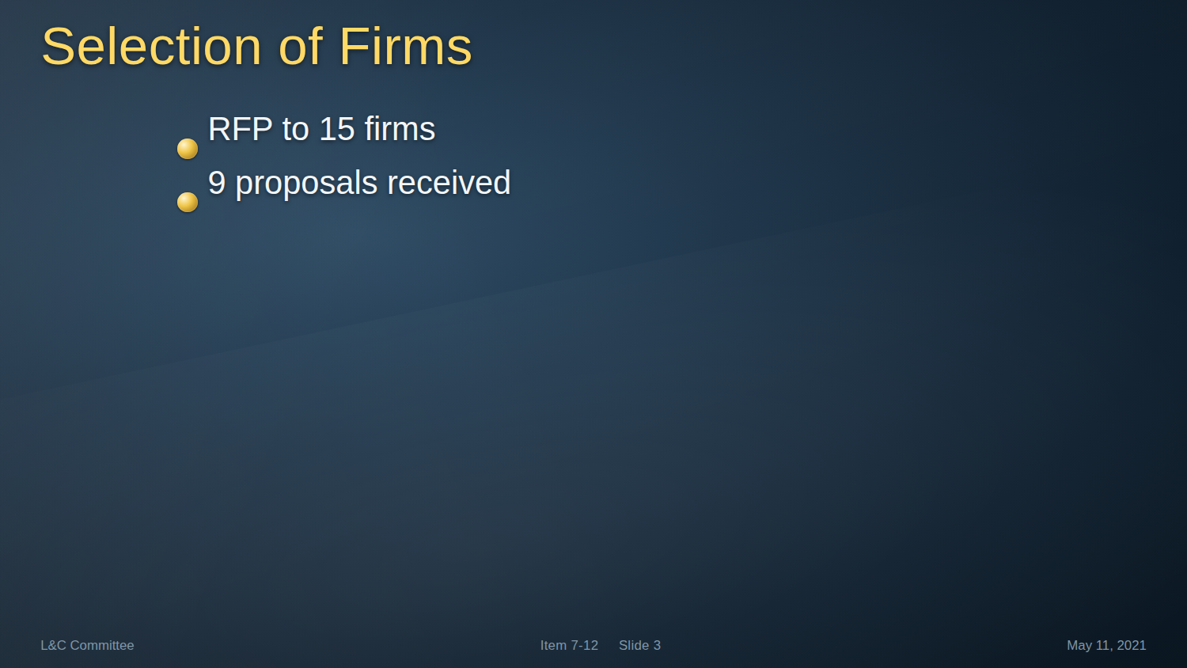Selection of Firms
RFP to 15 firms
9 proposals received
L&C Committee Item 7-12 Slide 3 May 11, 2021